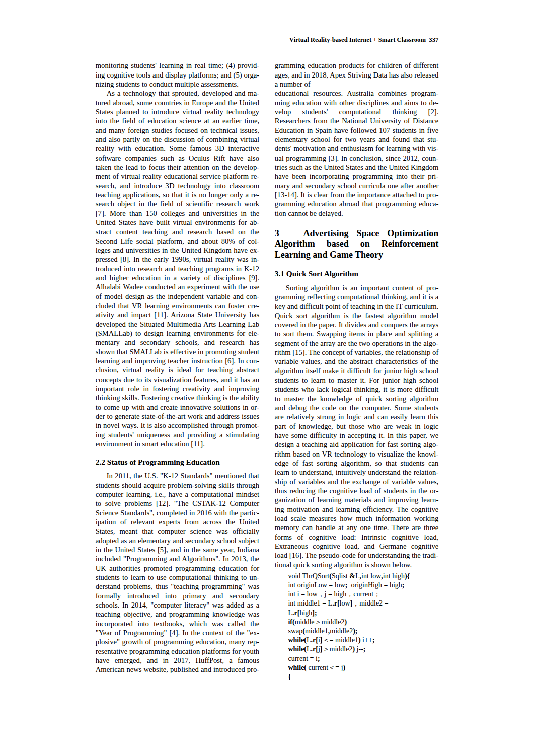Virtual Reality-based Internet + Smart Classroom 337
monitoring students' learning in real time; (4) providing cognitive tools and display platforms; and (5) organizing students to conduct multiple assessments.
As a technology that sprouted, developed and matured abroad, some countries in Europe and the United States planned to introduce virtual reality technology into the field of education science at an earlier time, and many foreign studies focused on technical issues, and also partly on the discussion of combining virtual reality with education. Some famous 3D interactive software companies such as Oculus Rift have also taken the lead to focus their attention on the development of virtual reality educational service platform research, and introduce 3D technology into classroom teaching applications, so that it is no longer only a research object in the field of scientific research work [7]. More than 150 colleges and universities in the United States have built virtual environments for abstract content teaching and research based on the Second Life social platform, and about 80% of colleges and universities in the United Kingdom have expressed [8]. In the early 1990s, virtual reality was introduced into research and teaching programs in K-12 and higher education in a variety of disciplines [9]. Alhalabi Wadee conducted an experiment with the use of model design as the independent variable and concluded that VR learning environments can foster creativity and impact [11]. Arizona State University has developed the Situated Multimedia Arts Learning Lab (SMALLab) to design learning environments for elementary and secondary schools, and research has shown that SMALLab is effective in promoting student learning and improving teacher instruction [6]. In conclusion, virtual reality is ideal for teaching abstract concepts due to its visualization features, and it has an important role in fostering creativity and improving thinking skills. Fostering creative thinking is the ability to come up with and create innovative solutions in order to generate state-of-the-art work and address issues in novel ways. It is also accomplished through promoting students' uniqueness and providing a stimulating environment in smart education [11].
2.2 Status of Programming Education
In 2011, the U.S. "K-12 Standards" mentioned that students should acquire problem-solving skills through computer learning, i.e., have a computational mindset to solve problems [12]. "The CSTAK-12 Computer Science Standards", completed in 2016 with the participation of relevant experts from across the United States, meant that computer science was officially adopted as an elementary and secondary school subject in the United States [5], and in the same year, Indiana included "Programming and Algorithms". In 2013, the UK authorities promoted programming education for students to learn to use computational thinking to understand problems, thus "teaching programming" was formally introduced into primary and secondary schools. In 2014, "computer literacy" was added as a teaching objective, and programming knowledge was incorporated into textbooks, which was called the "Year of Programming" [4]. In the context of the "explosive" growth of programming education, many representative programming education platforms for youth have emerged, and in 2017, HuffPost, a famous American news website, published and introduced programming education products for children of different ages, and in 2018, Apex Striving Data has also released a number of
educational resources. Australia combines programming education with other disciplines and aims to develop students' computational thinking [2]. Researchers from the National University of Distance Education in Spain have followed 107 students in five elementary school for two years and found that students' motivation and enthusiasm for learning with visual programming [3]. In conclusion, since 2012, countries such as the United States and the United Kingdom have been incorporating programming into their primary and secondary school curricula one after another [13-14]. It is clear from the importance attached to programming education abroad that programming education cannot be delayed.
3 Advertising Space Optimization Algorithm based on Reinforcement Learning and Game Theory
3.1 Quick Sort Algorithm
Sorting algorithm is an important content of programming reflecting computational thinking, and it is a key and difficult point of teaching in the IT curriculum. Quick sort algorithm is the fastest algorithm model covered in the paper. It divides and conquers the arrays to sort them. Swapping items in place and splitting a segment of the array are the two operations in the algorithm [15]. The concept of variables, the relationship of variable values, and the abstract characteristics of the algorithm itself make it difficult for junior high school students to learn to master it. For junior high school students who lack logical thinking, it is more difficult to master the knowledge of quick sorting algorithm and debug the code on the computer. Some students are relatively strong in logic and can easily learn this part of knowledge, but those who are weak in logic have some difficulty in accepting it. In this paper, we design a teaching aid application for fast sorting algorithm based on VR technology to visualize the knowledge of fast sorting algorithm, so that students can learn to understand, intuitively understand the relationship of variables and the exchange of variable values, thus reducing the cognitive load of students in the organization of learning materials and improving learning motivation and learning efficiency. The cognitive load scale measures how much information working memory can handle at any one time. There are three forms of cognitive load: Intrinsic cognitive load, Extraneous cognitive load, and Germane cognitive load [16]. The pseudo-code for understanding the traditional quick sorting algorithm is shown below.
void ThrQSort(Sqlist &L, int low, int high){
int originLow = low; originHigh = high;
int i = low，j = high，current；
int middle1 = L.r[low]，middle2 =
L.r[high];
if(middle＞middle2)
swap(middle1, middle2);
while(L.r[i]＜= middle1) i++;
while(L.r[j]＞middle2) j--;
current = i;
while( current＜= j)
{